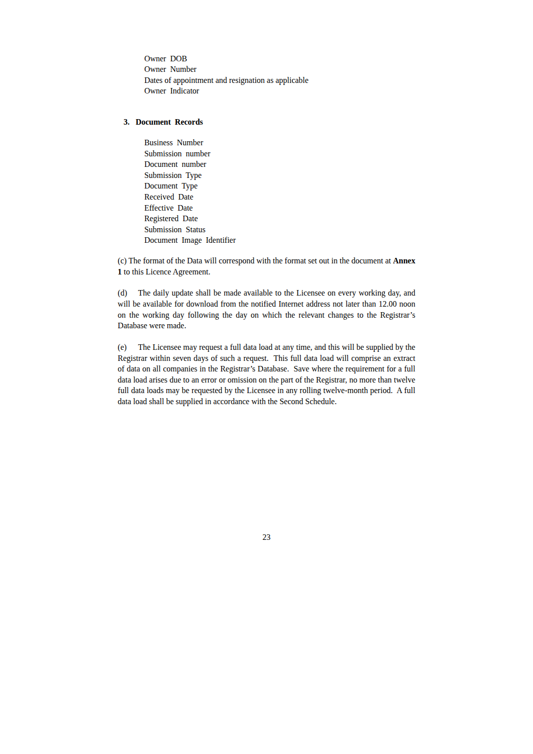Owner DOB
Owner Number
Dates of appointment and resignation as applicable
Owner Indicator
3. Document Records
Business Number
Submission number
Document number
Submission Type
Document Type
Received Date
Effective Date
Registered Date
Submission Status
Document Image Identifier
(c) The format of the Data will correspond with the format set out in the document at Annex 1 to this Licence Agreement.
(d) The daily update shall be made available to the Licensee on every working day, and will be available for download from the notified Internet address not later than 12.00 noon on the working day following the day on which the relevant changes to the Registrar’s Database were made.
(e) The Licensee may request a full data load at any time, and this will be supplied by the Registrar within seven days of such a request. This full data load will comprise an extract of data on all companies in the Registrar’s Database. Save where the requirement for a full data load arises due to an error or omission on the part of the Registrar, no more than twelve full data loads may be requested by the Licensee in any rolling twelve-month period. A full data load shall be supplied in accordance with the Second Schedule.
23